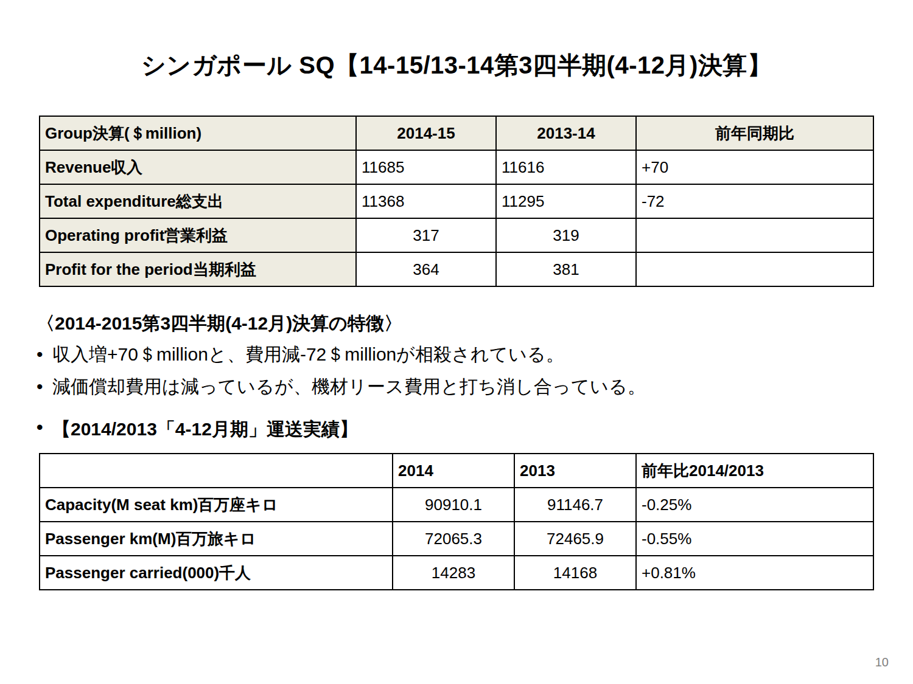シンガポール SQ【14-15/13-14第3四半期(4-12月)決算】
| Group決算(＄million) | 2014-15 | 2013-14 | 前年同期比 |
| --- | --- | --- | --- |
| Revenue収入 | 11685 | 11616 | +70 |
| Total expenditure総支出 | 11368 | 11295 | -72 |
| Operating profit営業利益 | 317 | 319 | |
| Profit for the period当期利益 | 364 | 381 | |
〈2014-2015第3四半期(4-12月)決算の特徴〉
収入増+70＄millionと、費用減-72＄millionが相殺されている。
減価償却費用は減っているが、機材リース費用と打ち消し合っている。
【2014/2013「4-12月期」運送実績】
| | 2014 | 2013 | 前年比2014/2013 |
| --- | --- | --- | --- |
| Capacity(M seat km)百万座キロ | 90910.1 | 91146.7 | -0.25% |
| Passenger km(M)百万旅キロ | 72065.3 | 72465.9 | -0.55% |
| Passenger carried(000)千人 | 14283 | 14168 | +0.81% |
10